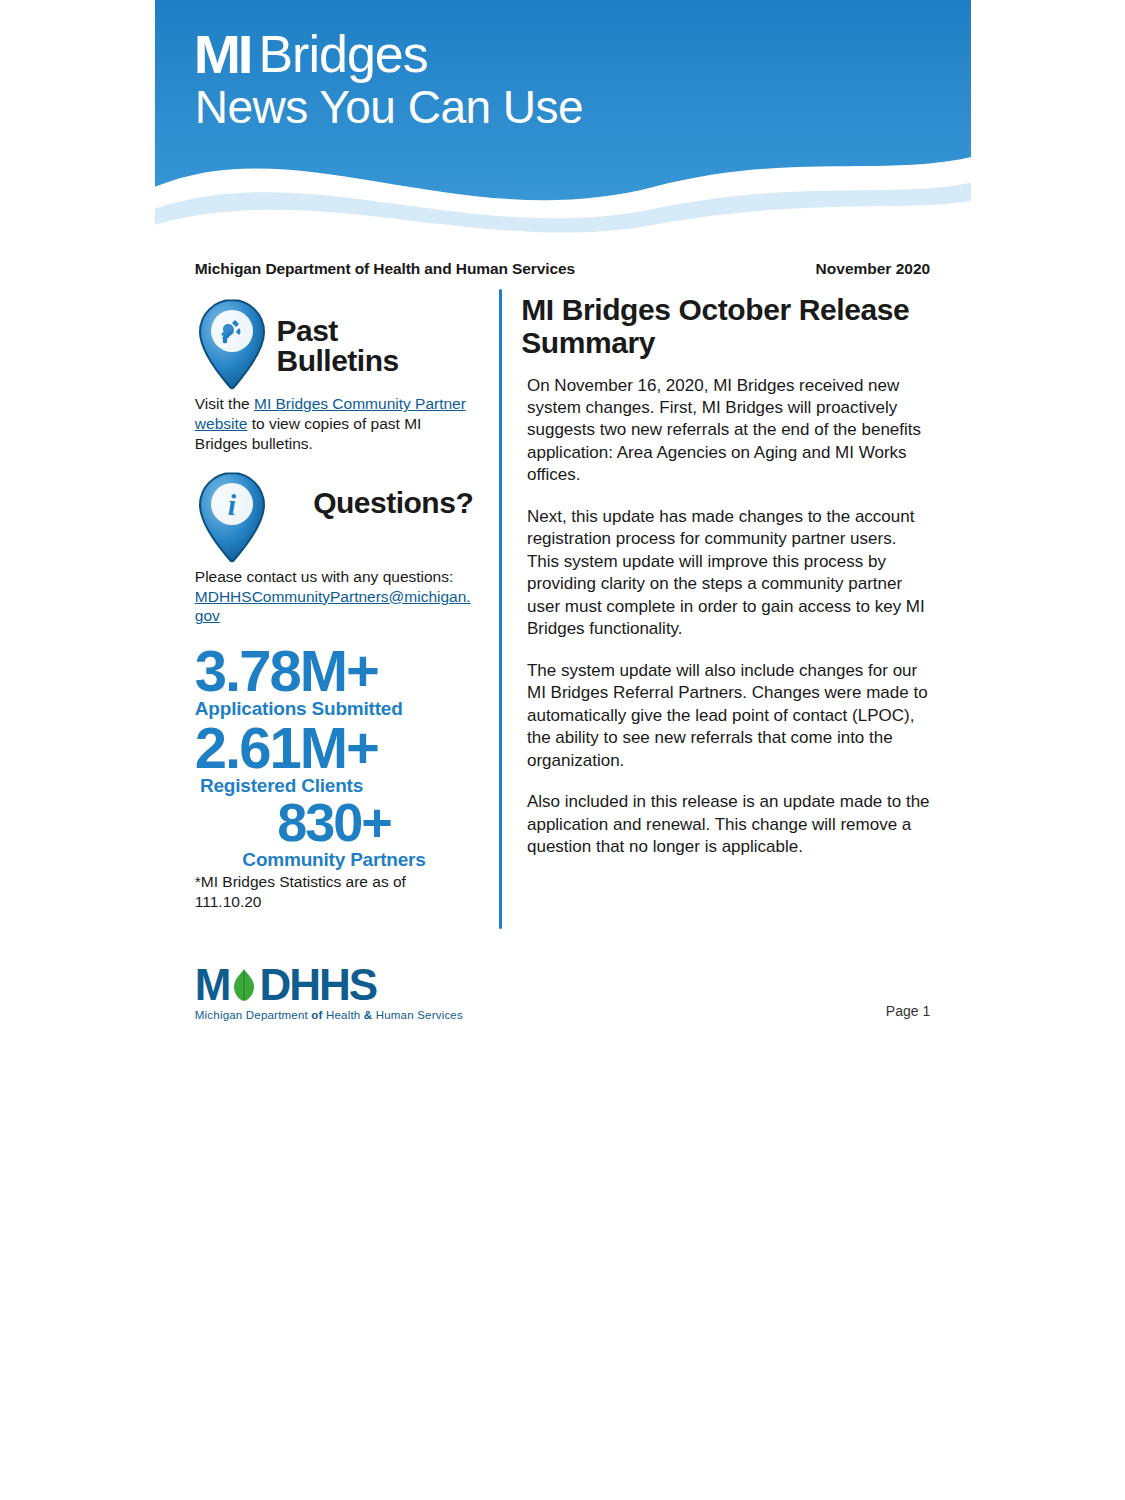MI Bridges
News You Can Use
Michigan Department of Health and Human Services November 2020
Past
Bulletins
Visit the MI Bridges Community Partner website to view copies of past MI Bridges bulletins.
i
Questions?
Please contact us with any questions:
MDHHSCommunityPartners@michigan.gov
3.78M+ Applications Submitted
2.61M+ Registered Clients
830+ Community Partners
*MI Bridges Statistics are as of 111.10.20
MI Bridges October Release Summary
On November 16, 2020, MI Bridges received new system changes. First, MI Bridges will proactively suggests two new referrals at the end of the benefits application: Area Agencies on Aging and MI Works offices.
Next, this update has made changes to the account registration process for community partner users. This system update will improve this process by providing clarity on the steps a community partner user must complete in order to gain access to key MI Bridges functionality.
The system update will also include changes for our MI Bridges Referral Partners. Changes were made to automatically give the lead point of contact (LPOC), the ability to see new referrals that come into the organization.
Also included in this release is an update made to the application and renewal. This change will remove a question that no longer is applicable.
M DHHS
Michigan Department of Health & Human Services
Page 1